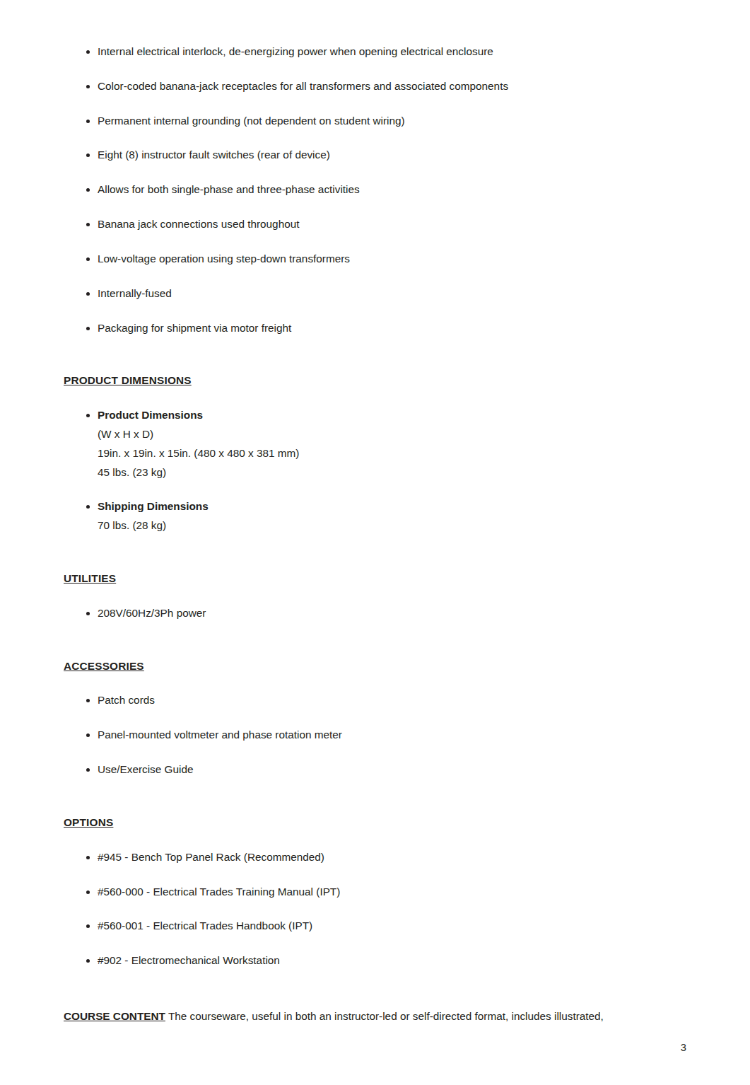Internal electrical interlock, de-energizing power when opening electrical enclosure
Color-coded banana-jack receptacles for all transformers and associated components
Permanent internal grounding (not dependent on student wiring)
Eight (8) instructor fault switches (rear of device)
Allows for both single-phase and three-phase activities
Banana jack connections used throughout
Low-voltage operation using step-down transformers
Internally-fused
Packaging for shipment via motor freight
PRODUCT DIMENSIONS
Product Dimensions
(W x H x D)
19in. x 19in. x 15in. (480 x 480 x 381 mm)
45 lbs. (23 kg)
Shipping Dimensions
70 lbs. (28 kg)
UTILITIES
208V/60Hz/3Ph power
ACCESSORIES
Patch cords
Panel-mounted voltmeter and phase rotation meter
Use/Exercise Guide
OPTIONS
#945 - Bench Top Panel Rack (Recommended)
#560-000 - Electrical Trades Training Manual (IPT)
#560-001 - Electrical Trades Handbook (IPT)
#902 - Electromechanical Workstation
COURSE CONTENT The courseware, useful in both an instructor-led or self-directed format, includes illustrated,
3